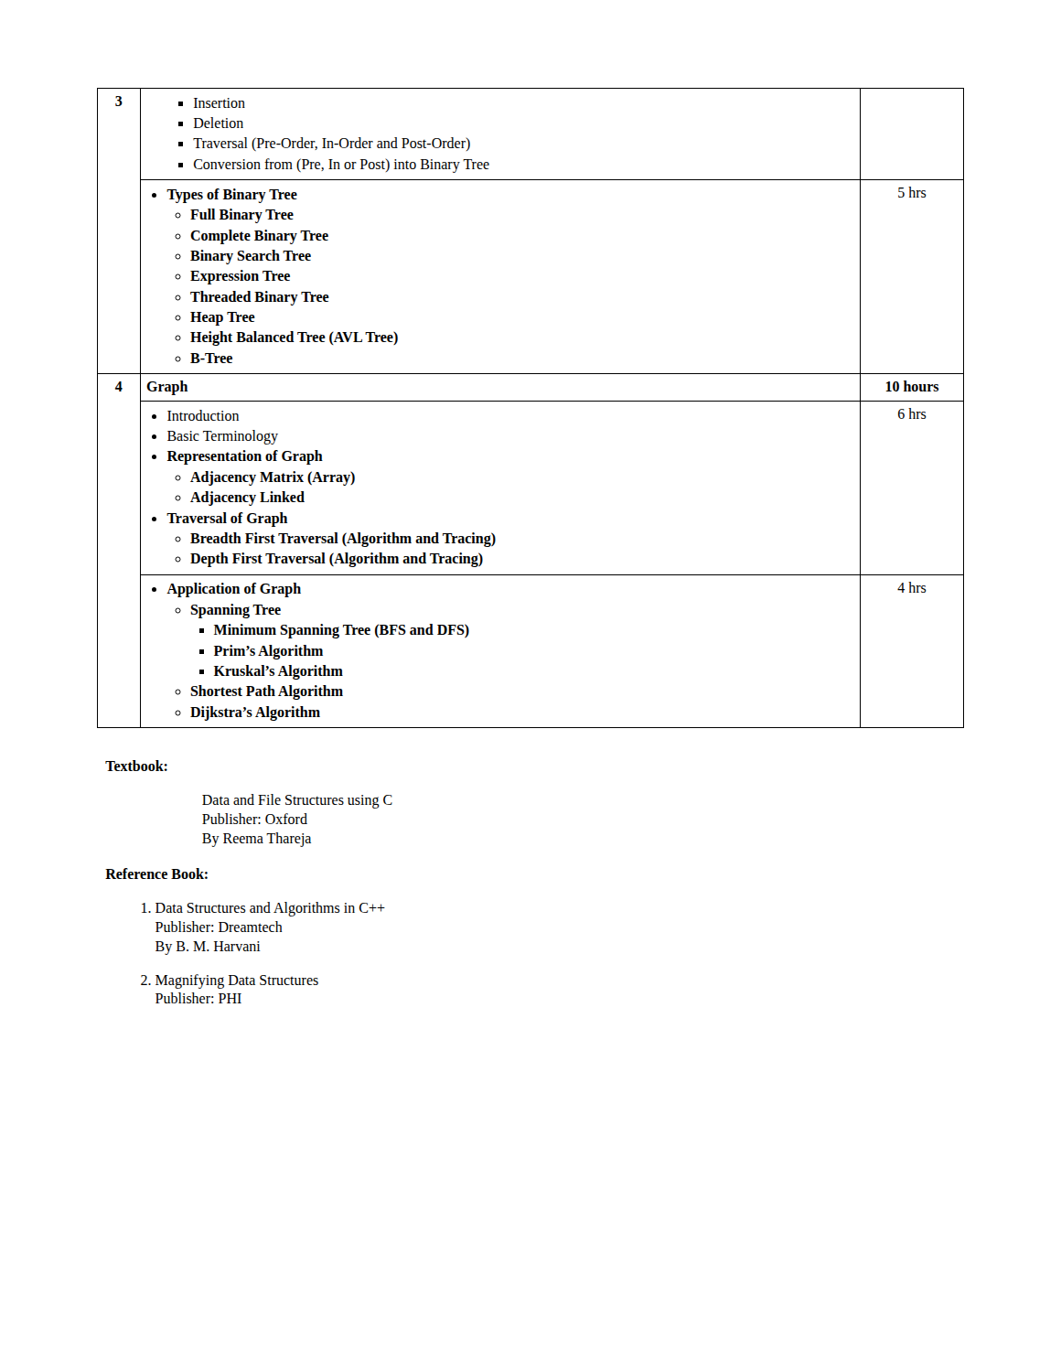| 3 | Insertion Deletion Traversal (Pre-Order, In-Order and Post-Order) Conversion from (Pre, In or Post) into Binary Tree | |
| Types of Binary Tree Full Binary Tree Complete Binary Tree Binary Search Tree Expression Tree Threaded Binary Tree Heap Tree Height Balanced Tree (AVL Tree) B-Tree | 5 hrs |
| 4 | Graph | 10 hours |
| Introduction Basic Terminology Representation of Graph Adjacency Matrix (Array) Adjacency Linked Traversal of Graph Breadth First Traversal (Algorithm and Tracing) Depth First Traversal (Algorithm and Tracing) | 6 hrs |
| Application of Graph Spanning Tree Minimum Spanning Tree (BFS and DFS) Prim’s Algorithm Kruskal’s Algorithm Shortest Path Algorithm Dijkstra’s Algorithm | 4 hrs |
Textbook:
Data and File Structures using C
Publisher: Oxford
By Reema Thareja
Reference Book:
Data Structures and Algorithms in C++
Publisher: Dreamtech
By B. M. Harvani
Magnifying Data Structures
Publisher: PHI